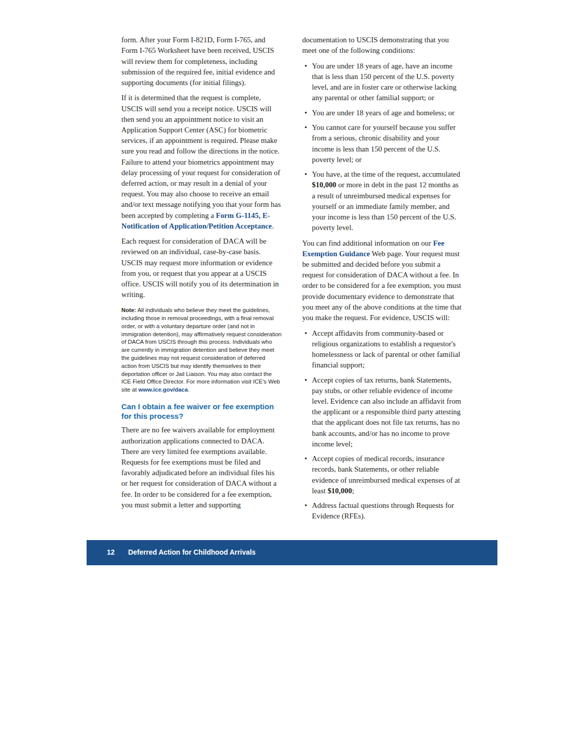form. After your Form I-821D, Form I-765, and Form I-765 Worksheet have been received, USCIS will review them for completeness, including submission of the required fee, initial evidence and supporting documents (for initial filings).
If it is determined that the request is complete, USCIS will send you a receipt notice. USCIS will then send you an appointment notice to visit an Application Support Center (ASC) for biometric services, if an appointment is required. Please make sure you read and follow the directions in the notice. Failure to attend your biometrics appointment may delay processing of your request for consideration of deferred action, or may result in a denial of your request. You may also choose to receive an email and/or text message notifying you that your form has been accepted by completing a Form G-1145, E-Notification of Application/Petition Acceptance.
Each request for consideration of DACA will be reviewed on an individual, case-by-case basis. USCIS may request more information or evidence from you, or request that you appear at a USCIS office. USCIS will notify you of its determination in writing.
Note: All individuals who believe they meet the guidelines, including those in removal proceedings, with a final removal order, or with a voluntary departure order (and not in immigration detention), may affirmatively request consideration of DACA from USCIS through this process. Individuals who are currently in immigration detention and believe they meet the guidelines may not request consideration of deferred action from USCIS but may identify themselves to their deportation officer or Jail Liaison. You may also contact the ICE Field Office Director. For more information visit ICE's Web site at www.ice.gov/daca.
Can I obtain a fee waiver or fee exemption for this process?
There are no fee waivers available for employment authorization applications connected to DACA. There are very limited fee exemptions available. Requests for fee exemptions must be filed and favorably adjudicated before an individual files his or her request for consideration of DACA without a fee. In order to be considered for a fee exemption, you must submit a letter and supporting documentation to USCIS demonstrating that you meet one of the following conditions:
You are under 18 years of age, have an income that is less than 150 percent of the U.S. poverty level, and are in foster care or otherwise lacking any parental or other familial support; or
You are under 18 years of age and homeless; or
You cannot care for yourself because you suffer from a serious, chronic disability and your income is less than 150 percent of the U.S. poverty level; or
You have, at the time of the request, accumulated $10,000 or more in debt in the past 12 months as a result of unreimbursed medical expenses for yourself or an immediate family member, and your income is less than 150 percent of the U.S. poverty level.
You can find additional information on our Fee Exemption Guidance Web page. Your request must be submitted and decided before you submit a request for consideration of DACA without a fee. In order to be considered for a fee exemption, you must provide documentary evidence to demonstrate that you meet any of the above conditions at the time that you make the request. For evidence, USCIS will:
Accept affidavits from community-based or religious organizations to establish a requestor's homelessness or lack of parental or other familial financial support;
Accept copies of tax returns, bank Statements, pay stubs, or other reliable evidence of income level. Evidence can also include an affidavit from the applicant or a responsible third party attesting that the applicant does not file tax returns, has no bank accounts, and/or has no income to prove income level;
Accept copies of medical records, insurance records, bank Statements, or other reliable evidence of unreimbursed medical expenses of at least $10,000;
Address factual questions through Requests for Evidence (RFEs).
12 Deferred Action for Childhood Arrivals